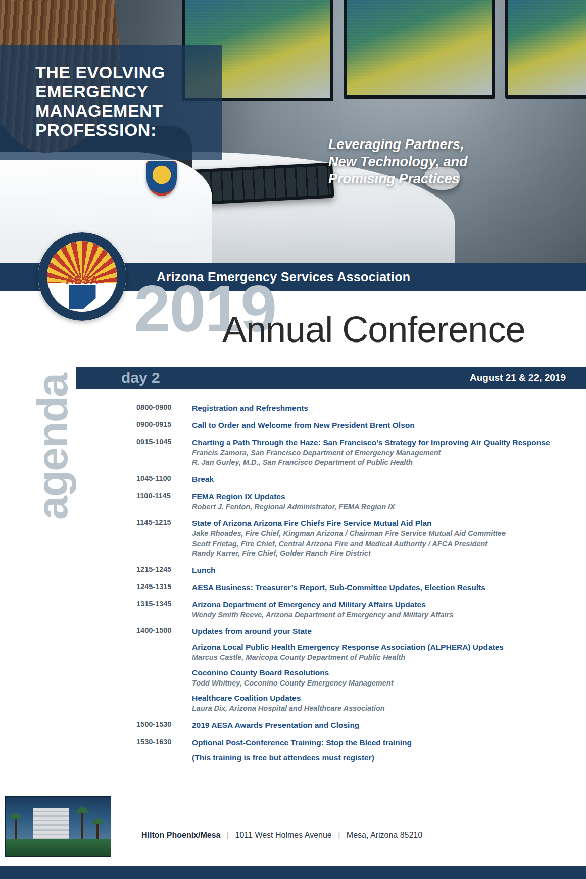The Evolving
Emergency
Management
Profession:
Leveraging Partners,
New Technology, and
Promising Practices
AESA
Arizona Emergency Services Association
2019
Annual Conference
day 2
August 21 & 22, 2019
agenda
| 0800-0900 | Registration and Refreshments |
| 0900-0915 | Call to Order and Welcome from New President Brent Olson |
| 0915-1045 | Charting a Path Through the Haze: San Francisco’s Strategy for Improving Air Quality Response Francis Zamora, San Francisco Department of Emergency Management R. Jan Gurley, M.D., San Francisco Department of Public Health |
| 1045-1100 | Break |
| 1100-1145 | FEMA Region IX Updates Robert J. Fenton, Regional Administrator, FEMA Region IX |
| 1145-1215 | State of Arizona Arizona Fire Chiefs Fire Service Mutual Aid Plan Jake Rhoades, Fire Chief, Kingman Arizona / Chairman Fire Service Mutual Aid Committee Scott Frietag, Fire Chief, Central Arizona Fire and Medical Authority / AFCA President Randy Karrer, Fire Chief, Golder Ranch Fire District |
| 1215-1245 | Lunch |
| 1245-1315 | AESA Business: Treasurer’s Report, Sub-Committee Updates, Election Results |
| 1315-1345 | Arizona Department of Emergency and Military Affairs Updates Wendy Smith Reeve, Arizona Department of Emergency and Military Affairs |
| 1400-1500 | Updates from around your State Arizona Local Public Health Emergency Response Association (ALPHERA) Updates Marcus Castle, Maricopa County Department of Public Health Coconino County Board Resolutions Todd Whitney, Coconino County Emergency Management Healthcare Coalition Updates Laura Dix, Arizona Hospital and Healthcare Association |
| 1500-1530 | 2019 AESA Awards Presentation and Closing |
| 1530-1630 | Optional Post-Conference Training: Stop the Bleed training (This training is free but attendees must register) |
Hilton Phoenix/Mesa | 1011 West Holmes Avenue | Mesa, Arizona 85210